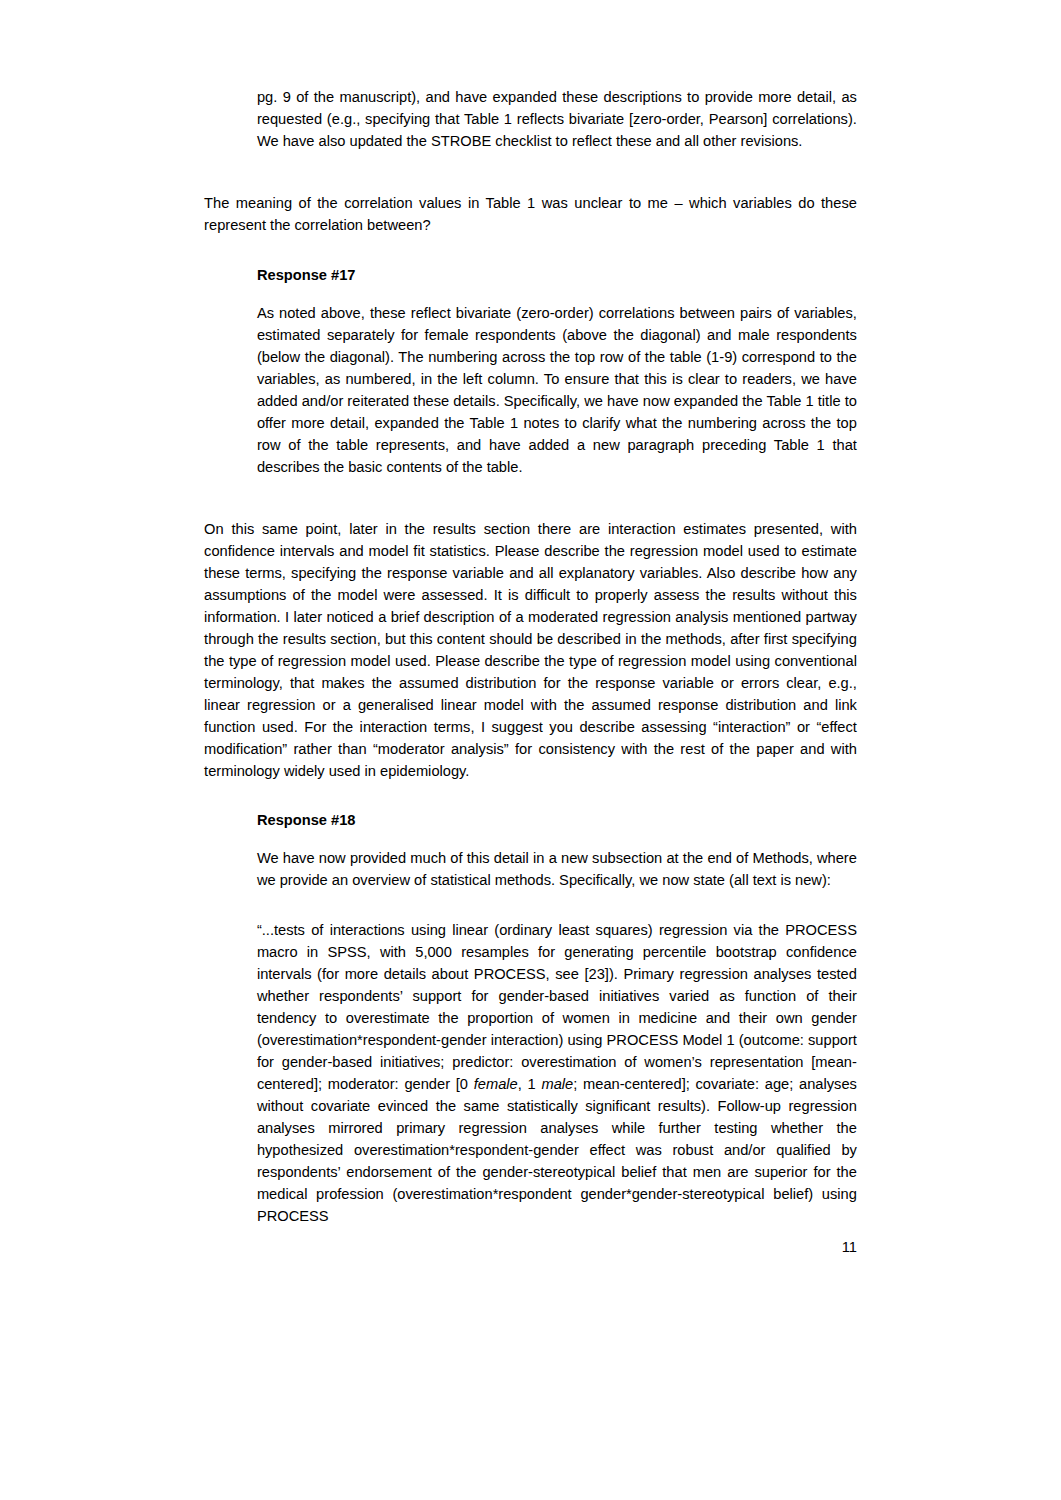pg. 9 of the manuscript), and have expanded these descriptions to provide more detail, as requested (e.g., specifying that Table 1 reflects bivariate [zero-order, Pearson] correlations). We have also updated the STROBE checklist to reflect these and all other revisions.
The meaning of the correlation values in Table 1 was unclear to me – which variables do these represent the correlation between?
Response #17
As noted above, these reflect bivariate (zero-order) correlations between pairs of variables, estimated separately for female respondents (above the diagonal) and male respondents (below the diagonal). The numbering across the top row of the table (1-9) correspond to the variables, as numbered, in the left column. To ensure that this is clear to readers, we have added and/or reiterated these details. Specifically, we have now expanded the Table 1 title to offer more detail, expanded the Table 1 notes to clarify what the numbering across the top row of the table represents, and have added a new paragraph preceding Table 1 that describes the basic contents of the table.
On this same point, later in the results section there are interaction estimates presented, with confidence intervals and model fit statistics. Please describe the regression model used to estimate these terms, specifying the response variable and all explanatory variables. Also describe how any assumptions of the model were assessed. It is difficult to properly assess the results without this information. I later noticed a brief description of a moderated regression analysis mentioned partway through the results section, but this content should be described in the methods, after first specifying the type of regression model used. Please describe the type of regression model using conventional terminology, that makes the assumed distribution for the response variable or errors clear, e.g., linear regression or a generalised linear model with the assumed response distribution and link function used. For the interaction terms, I suggest you describe assessing “interaction” or “effect modification” rather than “moderator analysis” for consistency with the rest of the paper and with terminology widely used in epidemiology.
Response #18
We have now provided much of this detail in a new subsection at the end of Methods, where we provide an overview of statistical methods. Specifically, we now state (all text is new):
“...tests of interactions using linear (ordinary least squares) regression via the PROCESS macro in SPSS, with 5,000 resamples for generating percentile bootstrap confidence intervals (for more details about PROCESS, see [23]). Primary regression analyses tested whether respondents’ support for gender-based initiatives varied as function of their tendency to overestimate the proportion of women in medicine and their own gender (overestimation*respondent-gender interaction) using PROCESS Model 1 (outcome: support for gender-based initiatives; predictor: overestimation of women’s representation [mean-centered]; moderator: gender [0 female, 1 male; mean-centered]; covariate: age; analyses without covariate evinced the same statistically significant results). Follow-up regression analyses mirrored primary regression analyses while further testing whether the hypothesized overestimation*respondent-gender effect was robust and/or qualified by respondents’ endorsement of the gender-stereotypical belief that men are superior for the medical profession (overestimation*respondent gender*gender-stereotypical belief) using PROCESS
11